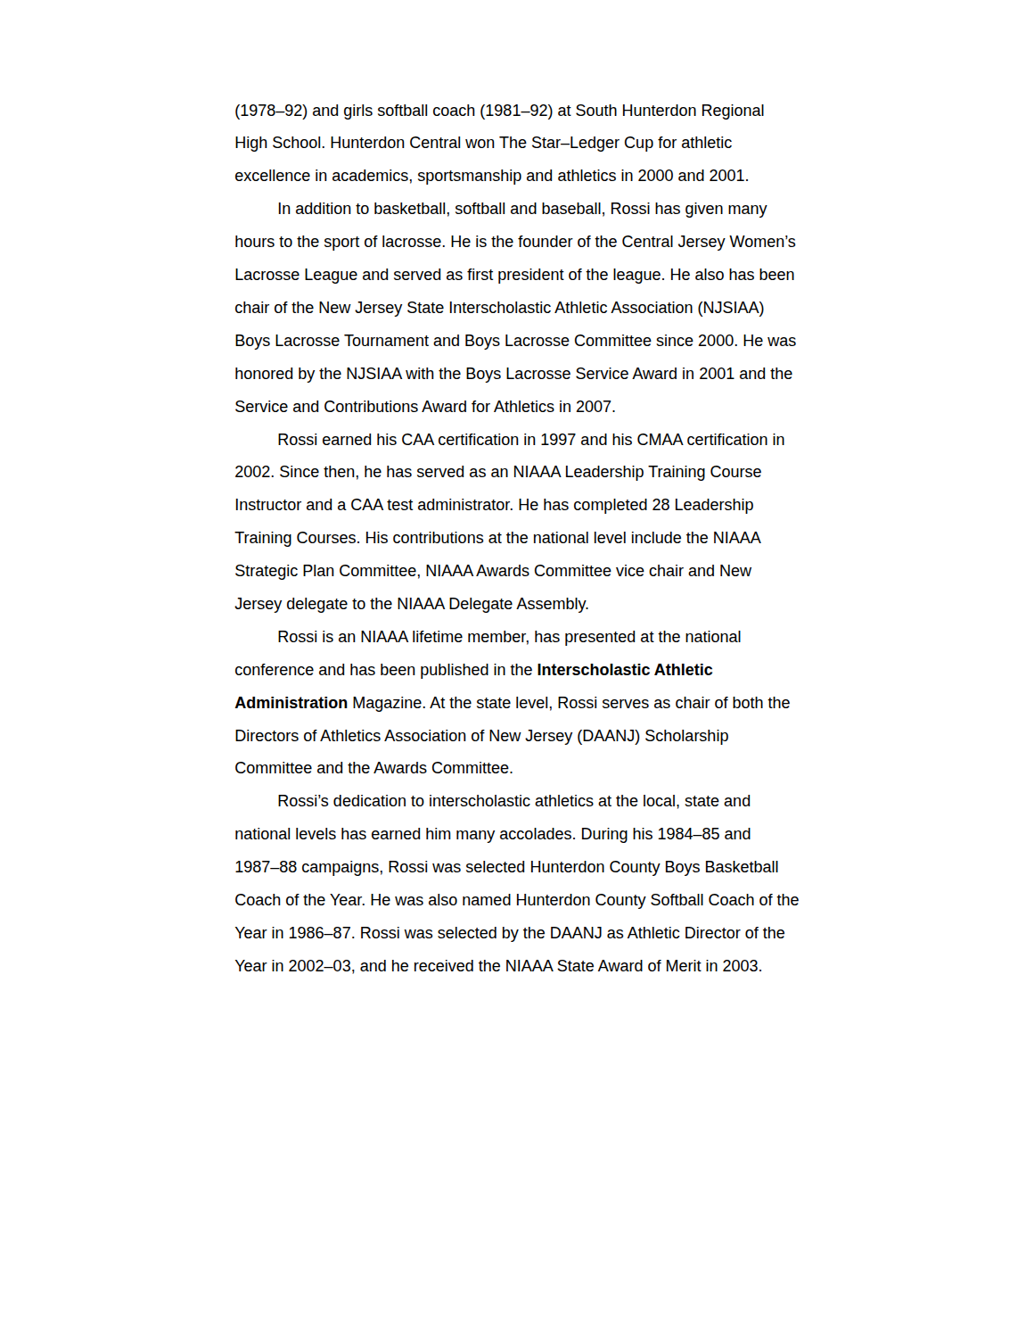(1978–92) and girls softball coach (1981–92) at South Hunterdon Regional High School. Hunterdon Central won The Star–Ledger Cup for athletic excellence in academics, sportsmanship and athletics in 2000 and 2001.
In addition to basketball, softball and baseball, Rossi has given many hours to the sport of lacrosse. He is the founder of the Central Jersey Women’s Lacrosse League and served as first president of the league. He also has been chair of the New Jersey State Interscholastic Athletic Association (NJSIAA) Boys Lacrosse Tournament and Boys Lacrosse Committee since 2000. He was honored by the NJSIAA with the Boys Lacrosse Service Award in 2001 and the Service and Contributions Award for Athletics in 2007.
Rossi earned his CAA certification in 1997 and his CMAA certification in 2002. Since then, he has served as an NIAAA Leadership Training Course Instructor and a CAA test administrator. He has completed 28 Leadership Training Courses. His contributions at the national level include the NIAAA Strategic Plan Committee, NIAAA Awards Committee vice chair and New Jersey delegate to the NIAAA Delegate Assembly.
Rossi is an NIAAA lifetime member, has presented at the national conference and has been published in the Interscholastic Athletic Administration Magazine. At the state level, Rossi serves as chair of both the Directors of Athletics Association of New Jersey (DAANJ) Scholarship Committee and the Awards Committee.
Rossi’s dedication to interscholastic athletics at the local, state and national levels has earned him many accolades. During his 1984–85 and 1987–88 campaigns, Rossi was selected Hunterdon County Boys Basketball Coach of the Year. He was also named Hunterdon County Softball Coach of the Year in 1986–87. Rossi was selected by the DAANJ as Athletic Director of the Year in 2002–03, and he received the NIAAA State Award of Merit in 2003.